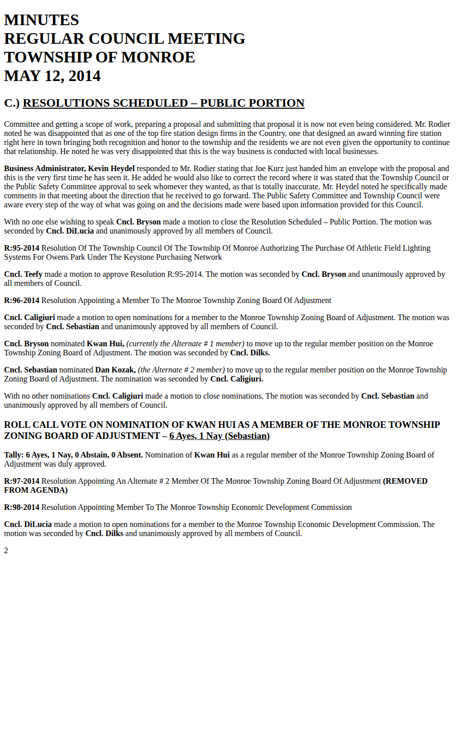MINUTES
REGULAR COUNCIL MEETING
TOWNSHIP OF MONROE
MAY 12, 2014
C.) RESOLUTIONS SCHEDULED – PUBLIC PORTION
Committee and getting a scope of work, preparing a proposal and submitting that proposal it is now not even being considered. Mr. Rodier noted he was disappointed that as one of the top fire station design firms in the Country, one that designed an award winning fire station right here in town bringing both recognition and honor to the township and the residents we are not even given the opportunity to continue that relationship. He noted he was very disappointed that this is the way business is conducted with local businesses.
Business Administrator, Kevin Heydel responded to Mr. Rodier stating that Joe Kurz just handed him an envelope with the proposal and this is the very first time he has seen it. He added he would also like to correct the record where it was stated that the Township Council or the Public Safety Committee approval to seek whomever they wanted, as that is totally inaccurate. Mr. Heydel noted he specifically made comments in that meeting about the direction that he received to go forward. The Public Safety Committee and Township Council were aware every step of the way of what was going on and the decisions made were based upon information provided for this Council.
With no one else wishing to speak Cncl. Bryson made a motion to close the Resolution Scheduled – Public Portion. The motion was seconded by Cncl. DiLucia and unanimously approved by all members of Council.
R:95-2014 Resolution Of The Township Council Of The Township Of Monroe Authorizing The Purchase Of Athletic Field Lighting Systems For Owens Park Under The Keystone Purchasing Network
Cncl. Teefy made a motion to approve Resolution R:95-2014. The motion was seconded by Cncl. Bryson and unanimously approved by all members of Council.
R:96-2014 Resolution Appointing a Member To The Monroe Township Zoning Board Of Adjustment
Cncl. Caligiuri made a motion to open nominations for a member to the Monroe Township Zoning Board of Adjustment. The motion was seconded by Cncl. Sebastian and unanimously approved by all members of Council.
Cncl. Bryson nominated Kwan Hui, (currently the Alternate # 1 member) to move up to the regular member position on the Monroe Township Zoning Board of Adjustment. The motion was seconded by Cncl. Dilks.
Cncl. Sebastian nominated Dan Kozak, (the Alternate # 2 member) to move up to the regular member position on the Monroe Township Zoning Board of Adjustment. The nomination was seconded by Cncl. Caligiuri.
With no other nominations Cncl. Caligiuri made a motion to close nominations. The motion was seconded by Cncl. Sebastian and unanimously approved by all members of Council.
ROLL CALL VOTE ON NOMINATION OF KWAN HUI AS A MEMBER OF THE MONROE TOWNSHIP ZONING BOARD OF ADJUSTMENT – 6 Ayes, 1 Nay (Sebastian)
Tally: 6 Ayes, 1 Nay, 0 Abstain, 0 Absent. Nomination of Kwan Hui as a regular member of the Monroe Township Zoning Board of Adjustment was duly approved.
R:97-2014 Resolution Appointing An Alternate # 2 Member Of The Monroe Township Zoning Board Of Adjustment (REMOVED FROM AGENDA)
R:98-2014 Resolution Appointing Member To The Monroe Township Economic Development Commission
Cncl. DiLucia made a motion to open nominations for a member to the Monroe Township Economic Development Commission. The motion was seconded by Cncl. Dilks and unanimously approved by all members of Council.
2